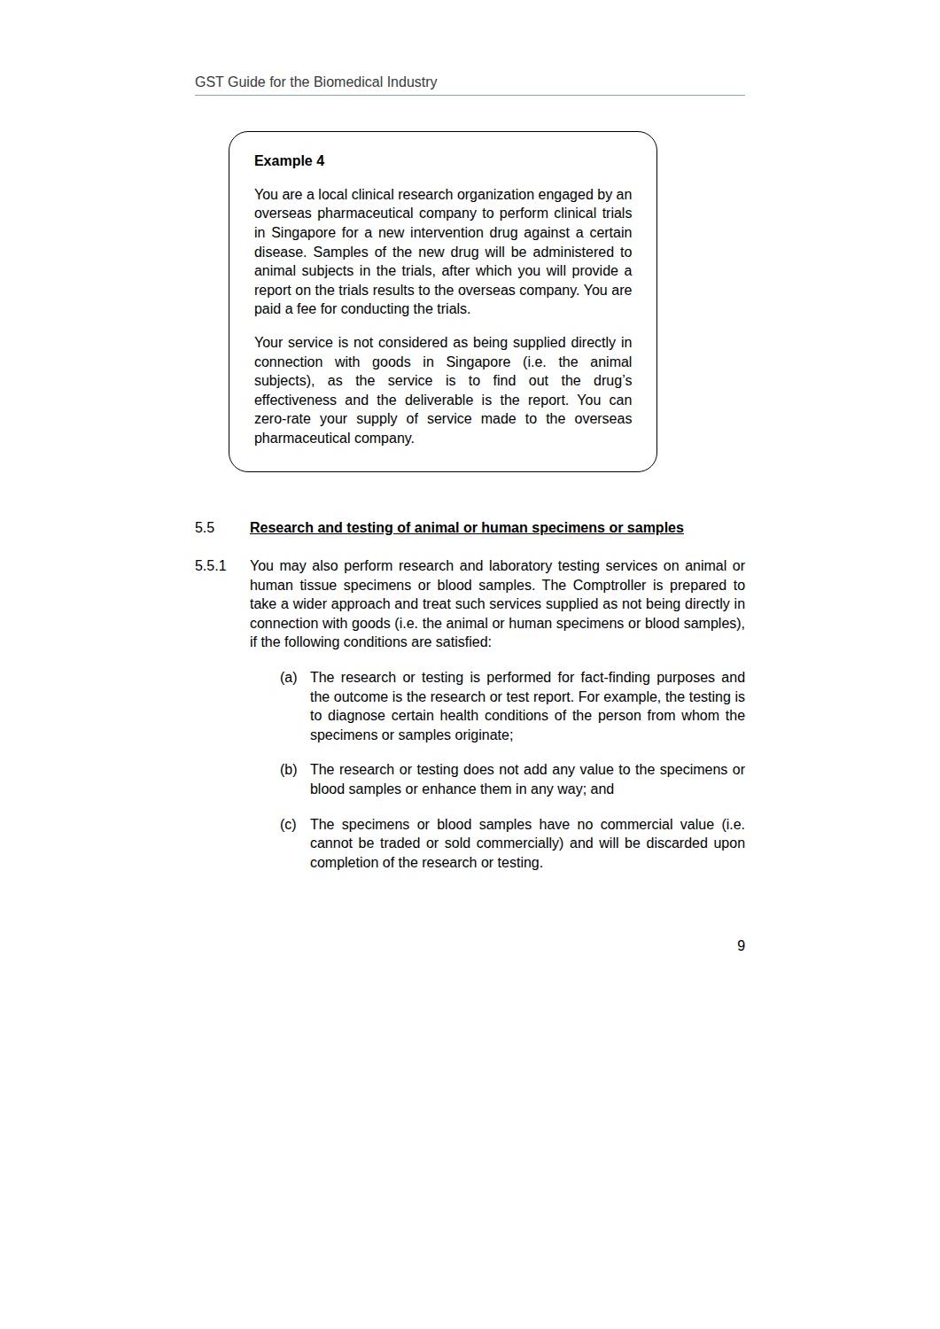GST Guide for the Biomedical Industry
Example 4
You are a local clinical research organization engaged by an overseas pharmaceutical company to perform clinical trials in Singapore for a new intervention drug against a certain disease. Samples of the new drug will be administered to animal subjects in the trials, after which you will provide a report on the trials results to the overseas company. You are paid a fee for conducting the trials.
Your service is not considered as being supplied directly in connection with goods in Singapore (i.e. the animal subjects), as the service is to find out the drug’s effectiveness and the deliverable is the report. You can zero-rate your supply of service made to the overseas pharmaceutical company.
5.5
Research and testing of animal or human specimens or samples
5.5.1
You may also perform research and laboratory testing services on animal or human tissue specimens or blood samples. The Comptroller is prepared to take a wider approach and treat such services supplied as not being directly in connection with goods (i.e. the animal or human specimens or blood samples), if the following conditions are satisfied:
(a) The research or testing is performed for fact-finding purposes and the outcome is the research or test report. For example, the testing is to diagnose certain health conditions of the person from whom the specimens or samples originate;
(b) The research or testing does not add any value to the specimens or blood samples or enhance them in any way; and
(c) The specimens or blood samples have no commercial value (i.e. cannot be traded or sold commercially) and will be discarded upon completion of the research or testing.
9